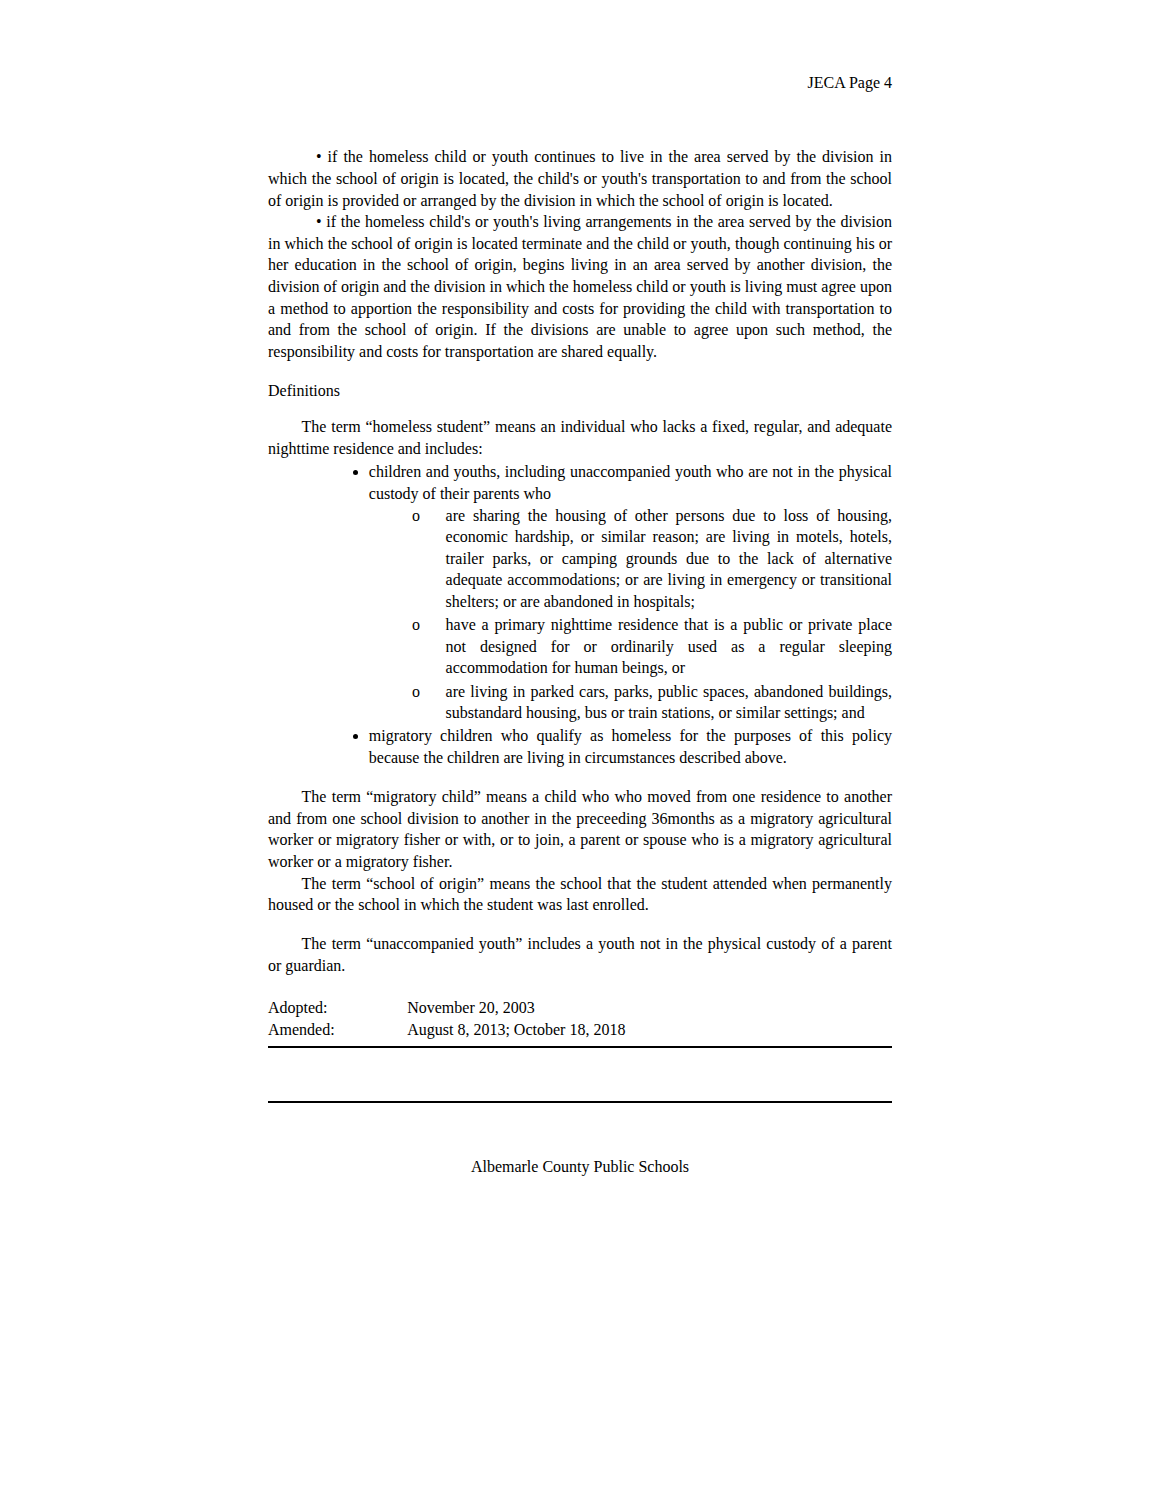JECA Page 4
• if the homeless child or youth continues to live in the area served by the division in which the school of origin is located, the child's or youth's transportation to and from the school of origin is provided or arranged by the division in which the school of origin is located.
• if the homeless child's or youth's living arrangements in the area served by the division in which the school of origin is located terminate and the child or youth, though continuing his or her education in the school of origin, begins living in an area served by another division, the division of origin and the division in which the homeless child or youth is living must agree upon a method to apportion the responsibility and costs for providing the child with transportation to and from the school of origin. If the divisions are unable to agree upon such method, the responsibility and costs for transportation are shared equally.
Definitions
The term “homeless student” means an individual who lacks a fixed, regular, and adequate nighttime residence and includes:
children and youths, including unaccompanied youth who are not in the physical custody of their parents who
are sharing the housing of other persons due to loss of housing, economic hardship, or similar reason; are living in motels, hotels, trailer parks, or camping grounds due to the lack of alternative adequate accommodations; or are living in emergency or transitional shelters; or are abandoned in hospitals;
have a primary nighttime residence that is a public or private place not designed for or ordinarily used as a regular sleeping accommodation for human beings, or
are living in parked cars, parks, public spaces, abandoned buildings, substandard housing, bus or train stations, or similar settings; and
migratory children who qualify as homeless for the purposes of this policy because the children are living in circumstances described above.
The term “migratory child” means a child who who moved from one residence to another and from one school division to another in the preceeding 36months as a migratory agricultural worker or migratory fisher or with, or to join, a parent or spouse who is a migratory agricultural worker or a migratory fisher.
The term “school of origin” means the school that the student attended when permanently housed or the school in which the student was last enrolled.
The term “unaccompanied youth” includes a youth not in the physical custody of a parent or guardian.
| Adopted: | November 20, 2003 |
| Amended: | August 8, 2013; October 18, 2018 |
Albemarle County Public Schools